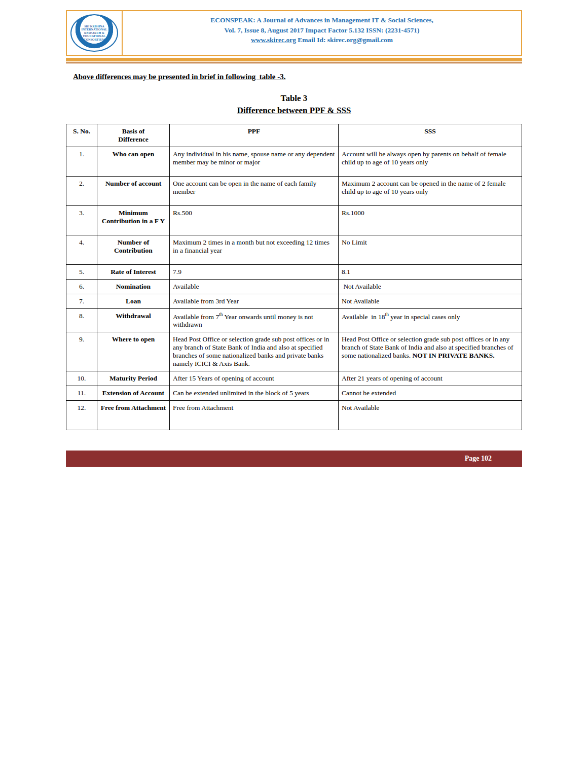SRI KRISHNA
INTERNATIONAL
RESEARCH &
EDUCATIONAL
CONSORTIUM
ECONSPEAK: A Journal of Advances in Management IT & Social Sciences,
Vol. 7, Issue 8, August 2017 Impact Factor 5.132 ISSN: (2231-4571)
www.skirec.org Email Id: skirec.org@gmail.com
Above differences may be presented in brief in following table -3.
Table 3
Difference between PPF & SSS
| S. No. | Basis of Difference | PPF | SSS |
| --- | --- | --- | --- |
| 1. | Who can open | Any individual in his name, spouse name or any dependent member may be minor or major | Account will be always open by parents on behalf of female child up to age of 10 years only |
| 2. | Number of account | One account can be open in the name of each family member | Maximum 2 account can be opened in the name of 2 female child up to age of 10 years only |
| 3. | Minimum Contribution in a F Y | Rs.500 | Rs.1000 |
| 4. | Number of Contribution | Maximum 2 times in a month but not exceeding 12 times in a financial year | No Limit |
| 5. | Rate of Interest | 7.9 | 8.1 |
| 6. | Nomination | Available | Not Available |
| 7. | Loan | Available from 3rd Year | Not Available |
| 8. | Withdrawal | Available from 7 th Year onwards until money is not withdrawn | Available in 18 th year in special cases only |
| 9. | Where to open | Head Post Office or selection grade sub post offices or in any branch of State Bank of India and also at specified branches of some nationalized banks and private banks namely ICICI & Axis Bank. | Head Post Office or selection grade sub post offices or in any branch of State Bank of India and also at specified branches of some nationalized banks. NOT IN PRIVATE BANKS. |
| 10. | Maturity Period | After 15 Years of opening of account | After 21 years of opening of account |
| 11. | Extension of Account | Can be extended unlimited in the block of 5 years | Cannot be extended |
| 12. | Free from Attachment | Free from Attachment | Not Available |
Page 102